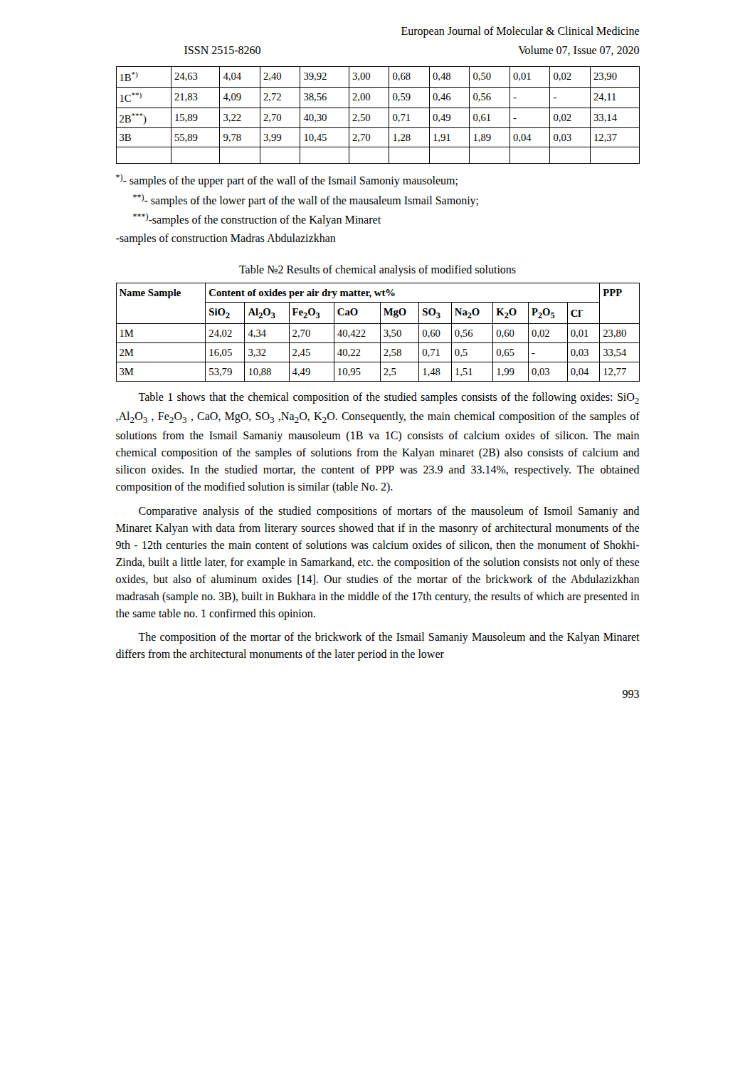European Journal of Molecular & Clinical Medicine
ISSN 2515-8260 Volume 07, Issue 07, 2020
| 1B *) | 24,63 | 4,04 | 2,40 | 39,92 | 3,00 | 0,68 | 0,48 | 0,50 | 0,01 | 0,02 | 23,90 |
| 1C **) | 21,83 | 4,09 | 2,72 | 38,56 | 2,00 | 0,59 | 0,46 | 0,56 | - | - | 24,11 |
| 2B *** ) | 15,89 | 3,22 | 2,70 | 40,30 | 2,50 | 0,71 | 0,49 | 0,61 | - | 0,02 | 33,14 |
| 3B | 55,89 | 9,78 | 3,99 | 10,45 | 2,70 | 1,28 | 1,91 | 1,89 | 0,04 | 0,03 | 12,37 |
*)- samples of the upper part of the wall of the Ismail Samoniy mausoleum;
**)- samples of the lower part of the wall of the mausaleum Ismail Samoniy;
***)-samples of the construction of the Kalyan Minaret
-samples of construction Madras Abdulazizkhan
Table №2 Results of chemical analysis of modified solutions
| Name Sample | Content of oxides per air dry matter, wt% | PPP |
| --- | --- | --- |
| SiO 2 | Al 2 O 3 | Fe 2 O 3 | CaO | MgO | SO 3 | Na 2 O | K 2 O | P 2 O 5 | Cl - |
| 1M | 24,02 | 4,34 | 2,70 | 40,422 | 3,50 | 0,60 | 0,56 | 0,60 | 0,02 | 0,01 | 23,80 |
| 2M | 16,05 | 3,32 | 2,45 | 40,22 | 2,58 | 0,71 | 0,5 | 0,65 | - | 0,03 | 33,54 |
| 3M | 53,79 | 10,88 | 4,49 | 10,95 | 2,5 | 1,48 | 1,51 | 1,99 | 0,03 | 0,04 | 12,77 |
Table 1 shows that the chemical composition of the studied samples consists of the following oxides: SiO2 ,Al2O3 , Fe2O3 , CaO, MgO, SO3 ,Na2O, K2O. Consequently, the main chemical composition of the samples of solutions from the Ismail Samaniy mausoleum (1B va 1C) consists of calcium oxides of silicon. The main chemical composition of the samples of solutions from the Kalyan minaret (2B) also consists of calcium and silicon oxides. In the studied mortar, the content of PPP was 23.9 and 33.14%, respectively. The obtained composition of the modified solution is similar (table No. 2).
Comparative analysis of the studied compositions of mortars of the mausoleum of Ismoil Samaniy and Minaret Kalyan with data from literary sources showed that if in the masonry of architectural monuments of the 9th - 12th centuries the main content of solutions was calcium oxides of silicon, then the monument of Shokhi-Zinda, built a little later, for example in Samarkand, etc. the composition of the solution consists not only of these oxides, but also of aluminum oxides [14]. Our studies of the mortar of the brickwork of the Abdulazizkhan madrasah (sample no. 3B), built in Bukhara in the middle of the 17th century, the results of which are presented in the same table no. 1 confirmed this opinion.
The composition of the mortar of the brickwork of the Ismail Samaniy Mausoleum and the Kalyan Minaret differs from the architectural monuments of the later period in the lower
993